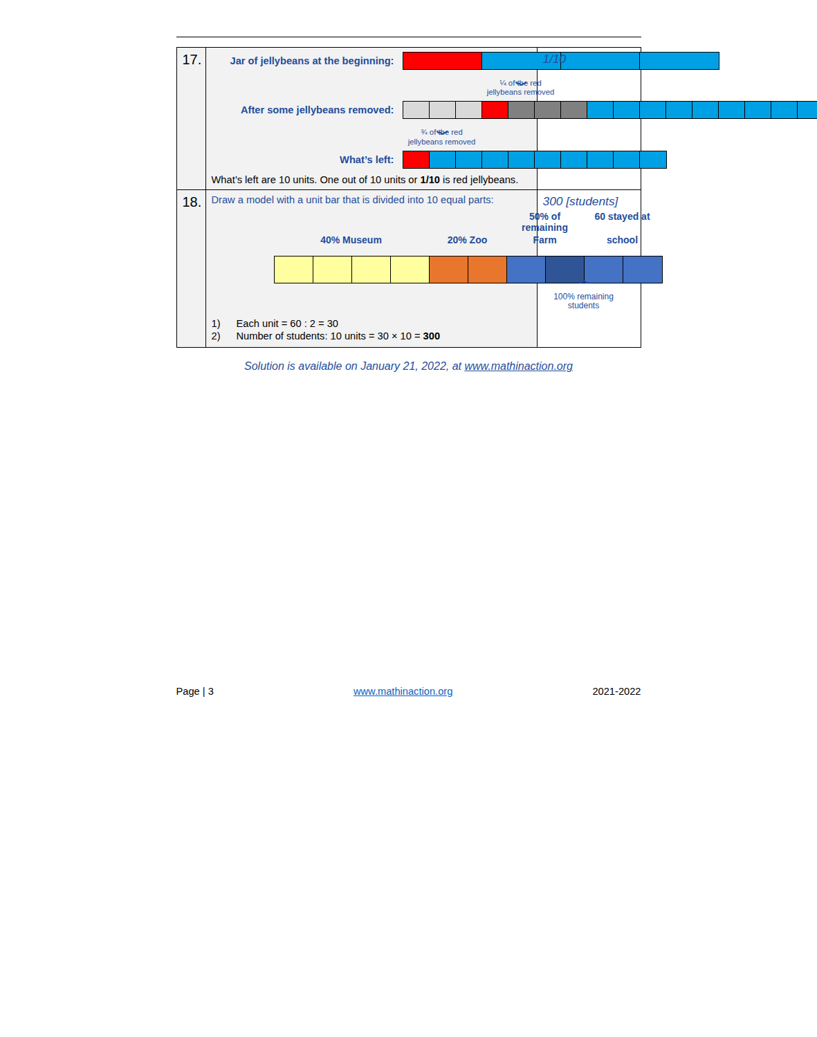| 17. | Jar of jellybeans at the beginning: ⏟ ¼ of the red jellybeans removed After some jellybeans removed: ⏟ ¾ of the red jellybeans removed What’s left: What’s left are 10 units. One out of 10 units or 1/10 is red jellybeans. | 1/10 |
| 18. | Draw a model with a unit bar that is divided into 10 equal parts: 50% of remaining 60 stayed at 40% Museum 20% Zoo Farm school ⏟ ⏞ 100% remaining students 1) Each unit = 60 : 2 = 30 2) Number of students: 10 units = 30 × 10 = 300 | 300 [students] |
Solution is available on January 21, 2022, at www.mathinaction.org
Page | 3
www.mathinaction.org
2021-2022